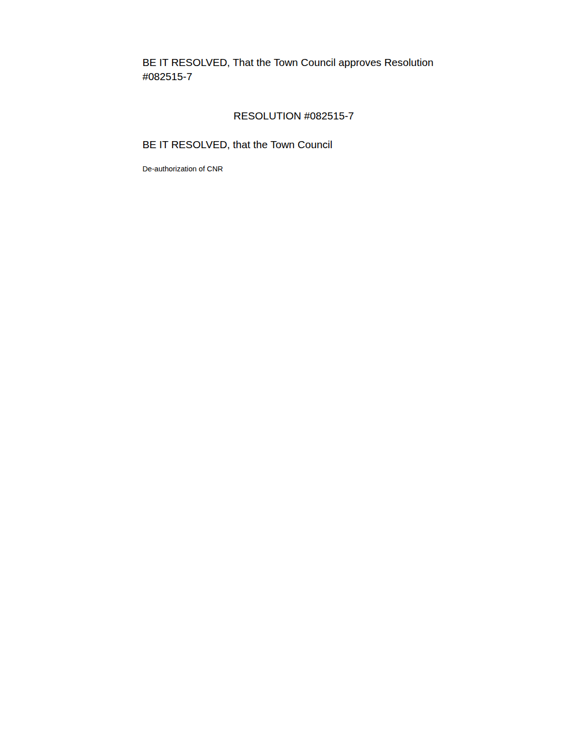BE IT RESOLVED, That the Town Council approves Resolution #082515-7
RESOLUTION #082515-7
BE IT RESOLVED, that the Town Council
De-authorization of CNR